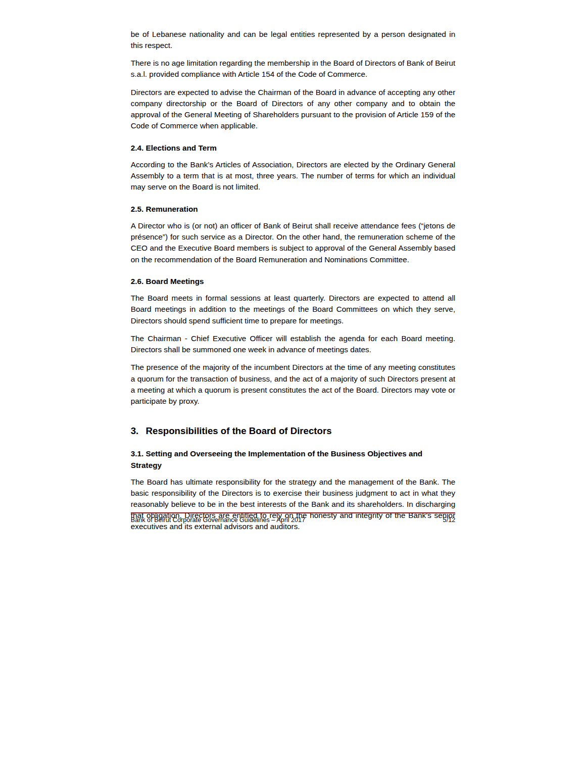be of Lebanese nationality and can be legal entities represented by a person designated in this respect.
There is no age limitation regarding the membership in the Board of Directors of Bank of Beirut s.a.l. provided compliance with Article 154 of the Code of Commerce.
Directors are expected to advise the Chairman of the Board in advance of accepting any other company directorship or the Board of Directors of any other company and to obtain the approval of the General Meeting of Shareholders pursuant to the provision of Article 159 of the Code of Commerce when applicable.
2.4. Elections and Term
According to the Bank’s Articles of Association, Directors are elected by the Ordinary General Assembly to a term that is at most, three years. The number of terms for which an individual may serve on the Board is not limited.
2.5. Remuneration
A Director who is (or not) an officer of Bank of Beirut shall receive attendance fees (“jetons de présence”) for such service as a Director. On the other hand, the remuneration scheme of the CEO and the Executive Board members is subject to approval of the General Assembly based on the recommendation of the Board Remuneration and Nominations Committee.
2.6. Board Meetings
The Board meets in formal sessions at least quarterly. Directors are expected to attend all Board meetings in addition to the meetings of the Board Committees on which they serve, Directors should spend sufficient time to prepare for meetings.
The Chairman - Chief Executive Officer will establish the agenda for each Board meeting. Directors shall be summoned one week in advance of meetings dates.
The presence of the majority of the incumbent Directors at the time of any meeting constitutes a quorum for the transaction of business, and the act of a majority of such Directors present at a meeting at which a quorum is present constitutes the act of the Board. Directors may vote or participate by proxy.
3. Responsibilities of the Board of Directors
3.1. Setting and Overseeing the Implementation of the Business Objectives and Strategy
The Board has ultimate responsibility for the strategy and the management of the Bank. The basic responsibility of the Directors is to exercise their business judgment to act in what they reasonably believe to be in the best interests of the Bank and its shareholders. In discharging that obligation, Directors are entitled to rely on the honesty and integrity of the Bank’s senior executives and its external advisors and auditors.
Bank of Beirut Corporate Governance Guidelines – April 2017 5/12